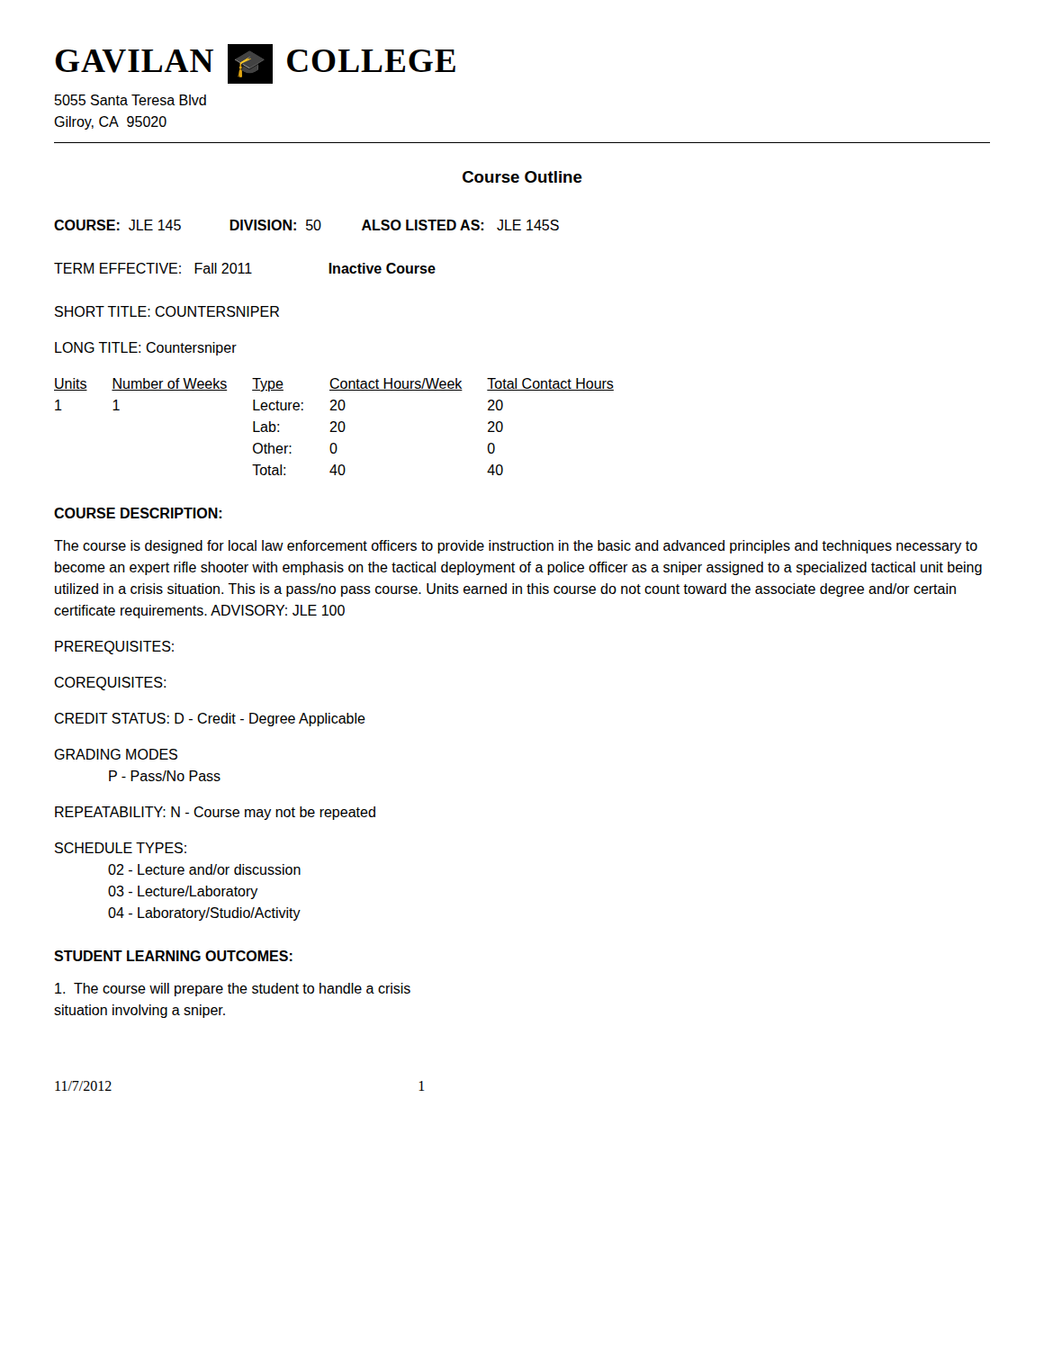GAVILAN 🎓 COLLEGE
5055 Santa Teresa Blvd
Gilroy, CA 95020
Course Outline
COURSE: JLE 145 DIVISION: 50 ALSO LISTED AS: JLE 145S
TERM EFFECTIVE: Fall 2011 Inactive Course
SHORT TITLE: COUNTERSNIPER
LONG TITLE: Countersniper
| Units | Number of Weeks | Type | Contact Hours/Week | Total Contact Hours |
| --- | --- | --- | --- | --- |
| 1 | 1 | Lecture: | 20 | 20 |
| | | Lab: | 20 | 20 |
| | | Other: | 0 | 0 |
| | | Total: | 40 | 40 |
COURSE DESCRIPTION:
The course is designed for local law enforcement officers to provide instruction in the basic and advanced principles and techniques necessary to become an expert rifle shooter with emphasis on the tactical deployment of a police officer as a sniper assigned to a specialized tactical unit being utilized in a crisis situation. This is a pass/no pass course. Units earned in this course do not count toward the associate degree and/or certain certificate requirements. ADVISORY: JLE 100
PREREQUISITES:
COREQUISITES:
CREDIT STATUS: D - Credit - Degree Applicable
GRADING MODES
P - Pass/No Pass
REPEATABILITY: N - Course may not be repeated
SCHEDULE TYPES:
02 - Lecture and/or discussion
03 - Lecture/Laboratory
04 - Laboratory/Studio/Activity
STUDENT LEARNING OUTCOMES:
1. The course will prepare the student to handle a crisis
situation involving a sniper.
11/7/2012 1